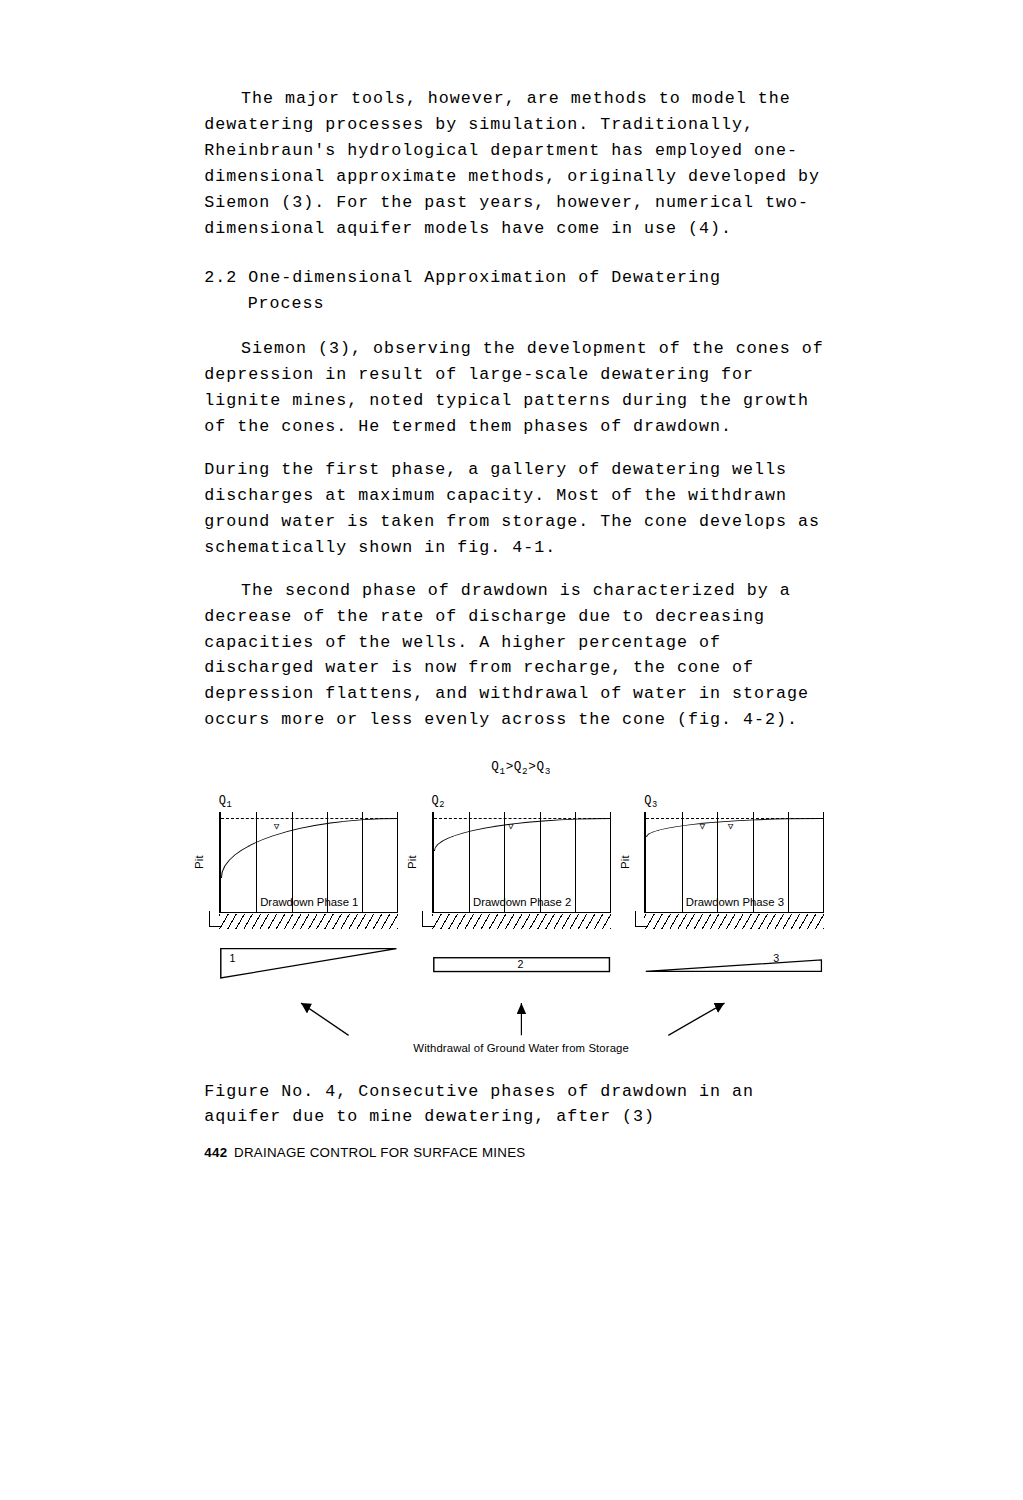The major tools, however, are methods to model the dewatering processes by simulation. Traditionally, Rheinbraun's hydrological department has employed one-dimensional approximate methods, originally developed by Siemon (3). For the past years, however, numerical two-dimensional aquifer models have come in use (4).
2.2 One-dimensional Approximation of DewateringProcess
Siemon (3), observing the development of the cones of depression in result of large-scale dewatering for lignite mines, noted typical patterns during the growth of the cones. He termed them phases of drawdown.
During the first phase, a gallery of dewatering wells discharges at maximum capacity. Most of the withdrawn ground water is taken from storage. The cone develops as schematically shown in fig. 4-1.
The second phase of drawdown is characterized by a decrease of the rate of discharge due to decreasing capacities of the wells. A higher percentage of discharged water is now from recharge, the cone of depression flattens, and withdrawal of water in storage occurs more or less evenly across the cone (fig. 4-2).
Q1>Q2>Q3
Q1
▽
Pit
Drawdown Phase 1
Q2
▽
Pit
Drawdown Phase 2
Q3
▽
▽
Pit
Drawdown Phase 3
1
2
3
Withdrawal of Ground Water from Storage
Figure No. 4, Consecutive phases of drawdown in an aquifer due to mine dewatering, after (3)
442 DRAINAGE CONTROL FOR SURFACE MINES